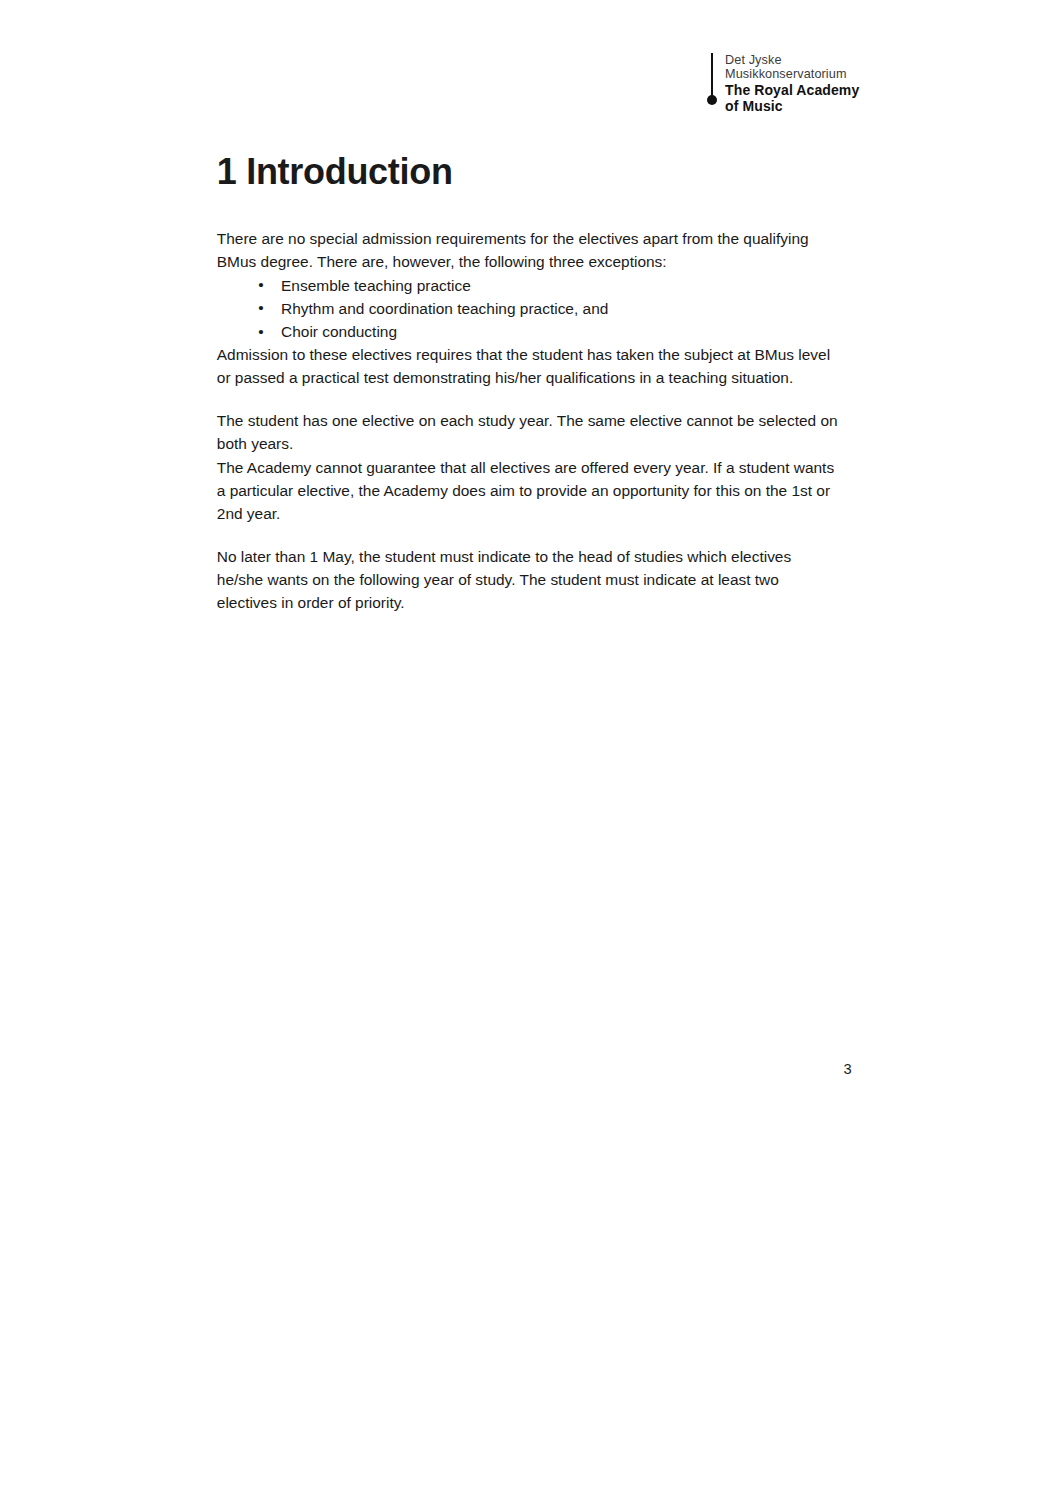Det Jyske Musikkonservatorium The Royal Academy of Music
1 Introduction
There are no special admission requirements for the electives apart from the qualifying BMus degree. There are, however, the following three exceptions:
Ensemble teaching practice
Rhythm and coordination teaching practice, and
Choir conducting
Admission to these electives requires that the student has taken the subject at BMus level or passed a practical test demonstrating his/her qualifications in a teaching situation.
The student has one elective on each study year. The same elective cannot be selected on both years.
The Academy cannot guarantee that all electives are offered every year. If a student wants a particular elective, the Academy does aim to provide an opportunity for this on the 1st or 2nd year.
No later than 1 May, the student must indicate to the head of studies which electives he/she wants on the following year of study. The student must indicate at least two electives in order of priority.
3